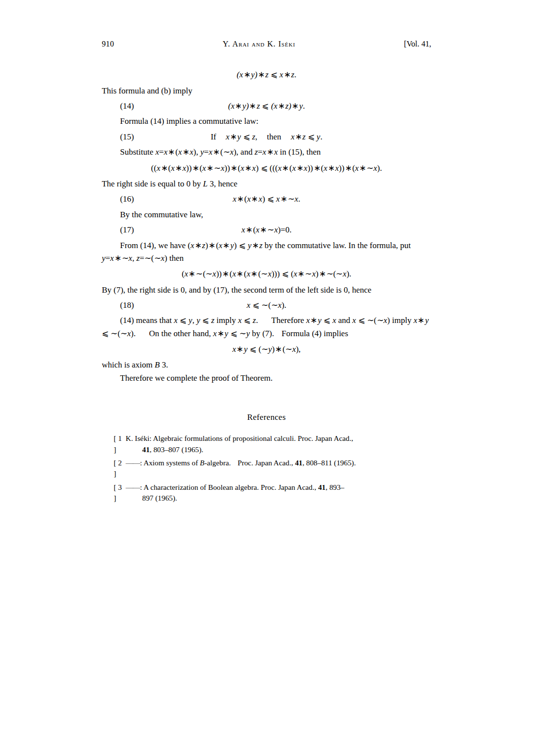910 Y. Arai and K. Iséki [Vol. 41,
(x∗y)∗z ⩽ x∗z.
This formula and (b) imply
(14) (x∗y)∗z ⩽ (x∗z)∗y.
Formula (14) implies a commutative law:
(15) If x∗y ⩽ z, then x∗z ⩽ y.
Substitute x=x∗(x∗x), y=x∗(∼x), and z=x∗x in (15), then
((x∗(x∗x))∗(x∗∼x))∗(x∗x) ⩽ (((x∗(x∗x))∗(x∗x))∗(x∗∼x).
The right side is equal to 0 by L 3, hence
(16) x∗(x∗x) ⩽ x∗∼x.
By the commutative law,
(17) x∗(x∗∼x)=0.
From (14), we have (x∗z)∗(x∗y) ⩽ y∗z by the commutative law. In the formula, put y=x∗∼x, z=∼(∼x) then
(x∗∼(∼x))∗(x∗(x∗(∼x))) ⩽ (x∗∼x)∗∼(∼x).
By (7), the right side is 0, and by (17), the second term of the left side is 0, hence
(18) x ⩽ ∼(∼x).
(14) means that x ⩽ y, y ⩽ z imply x ⩽ z. Therefore x∗y ⩽ x and x ⩽ ∼(∼x) imply x∗y ⩽ ∼(∼x). On the other hand, x∗y ⩽ ∼y by (7). Formula (4) implies
x∗y ⩽ (∼y)∗(∼x),
which is axiom B 3.
Therefore we complete the proof of Theorem.
References
[ 1 ] K. Iséki: Algebraic formulations of propositional calculi. Proc. Japan Acad., 41, 803–807 (1965).
[ 2 ] ——: Axiom systems of B-algebra. Proc. Japan Acad., 41, 808–811 (1965).
[ 3 ] ——: A characterization of Boolean algebra. Proc. Japan Acad., 41, 893– 897 (1965).